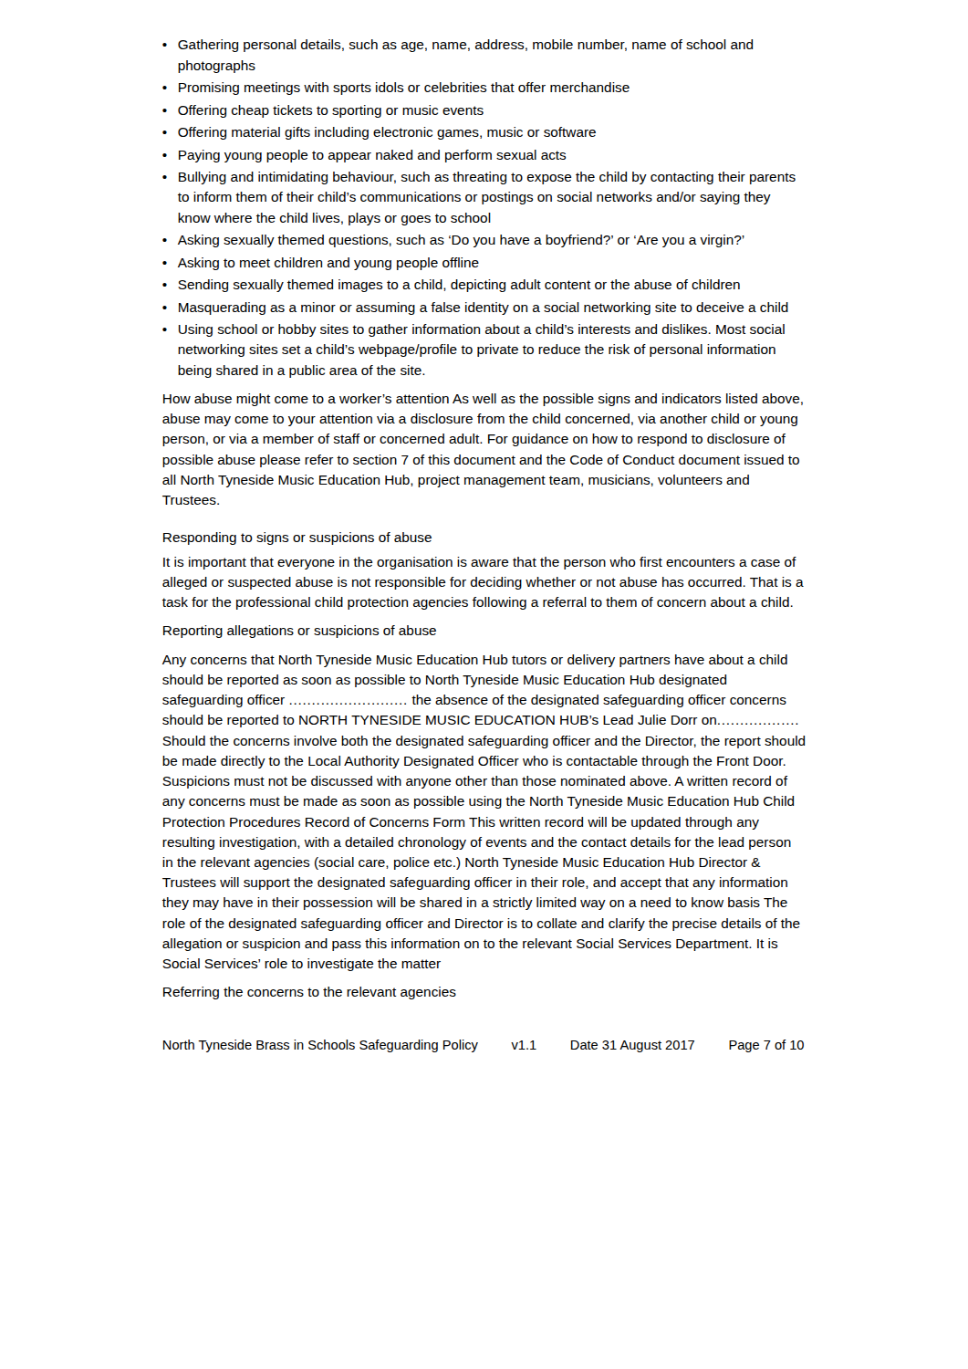Gathering personal details, such as age, name, address, mobile number, name of school and photographs
Promising meetings with sports idols or celebrities that offer merchandise
Offering cheap tickets to sporting or music events
Offering material gifts including electronic games, music or software
Paying young people to appear naked and perform sexual acts
Bullying and intimidating behaviour, such as threating to expose the child by contacting their parents to inform them of their child’s communications or postings on social networks and/or saying they know where the child lives, plays or goes to school
Asking sexually themed questions, such as ‘Do you have a boyfriend?’ or ‘Are you a virgin?’
Asking to meet children and young people offline
Sending sexually themed images to a child, depicting adult content or the abuse of children
Masquerading as a minor or assuming a false identity on a social networking site to deceive a child
Using school or hobby sites to gather information about a child’s interests and dislikes. Most social networking sites set a child’s webpage/profile to private to reduce the risk of personal information being shared in a public area of the site.
How abuse might come to a worker’s attention As well as the possible signs and indicators listed above, abuse may come to your attention via a disclosure from the child concerned, via another child or young person, or via a member of staff or concerned adult. For guidance on how to respond to disclosure of possible abuse please refer to section 7 of this document and the Code of Conduct document issued to all North Tyneside Music Education Hub, project management team, musicians, volunteers and Trustees.
Responding to signs or suspicions of abuse
It is important that everyone in the organisation is aware that the person who first encounters a case of alleged or suspected abuse is not responsible for deciding whether or not abuse has occurred. That is a task for the professional child protection agencies following a referral to them of concern about a child.
Reporting allegations or suspicions of abuse
Any concerns that North Tyneside Music Education Hub tutors or delivery partners have about a child should be reported as soon as possible to North Tyneside Music Education Hub designated safeguarding officer .......................... the absence of the designated safeguarding officer concerns should be reported to NORTH TYNESIDE MUSIC EDUCATION HUB’s Lead Julie Dorr on.................. Should the concerns involve both the designated safeguarding officer and the Director, the report should be made directly to the Local Authority Designated Officer who is contactable through the Front Door. Suspicions must not be discussed with anyone other than those nominated above. A written record of any concerns must be made as soon as possible using the North Tyneside Music Education Hub Child Protection Procedures Record of Concerns Form This written record will be updated through any resulting investigation, with a detailed chronology of events and the contact details for the lead person in the relevant agencies (social care, police etc.) North Tyneside Music Education Hub Director & Trustees will support the designated safeguarding officer in their role, and accept that any information they may have in their possession will be shared in a strictly limited way on a need to know basis The role of the designated safeguarding officer and Director is to collate and clarify the precise details of the allegation or suspicion and pass this information on to the relevant Social Services Department. It is Social Services’ role to investigate the matter
Referring the concerns to the relevant agencies
North Tyneside Brass in Schools Safeguarding Policy v1.1 Date 31 August 2017 Page 7 of 10